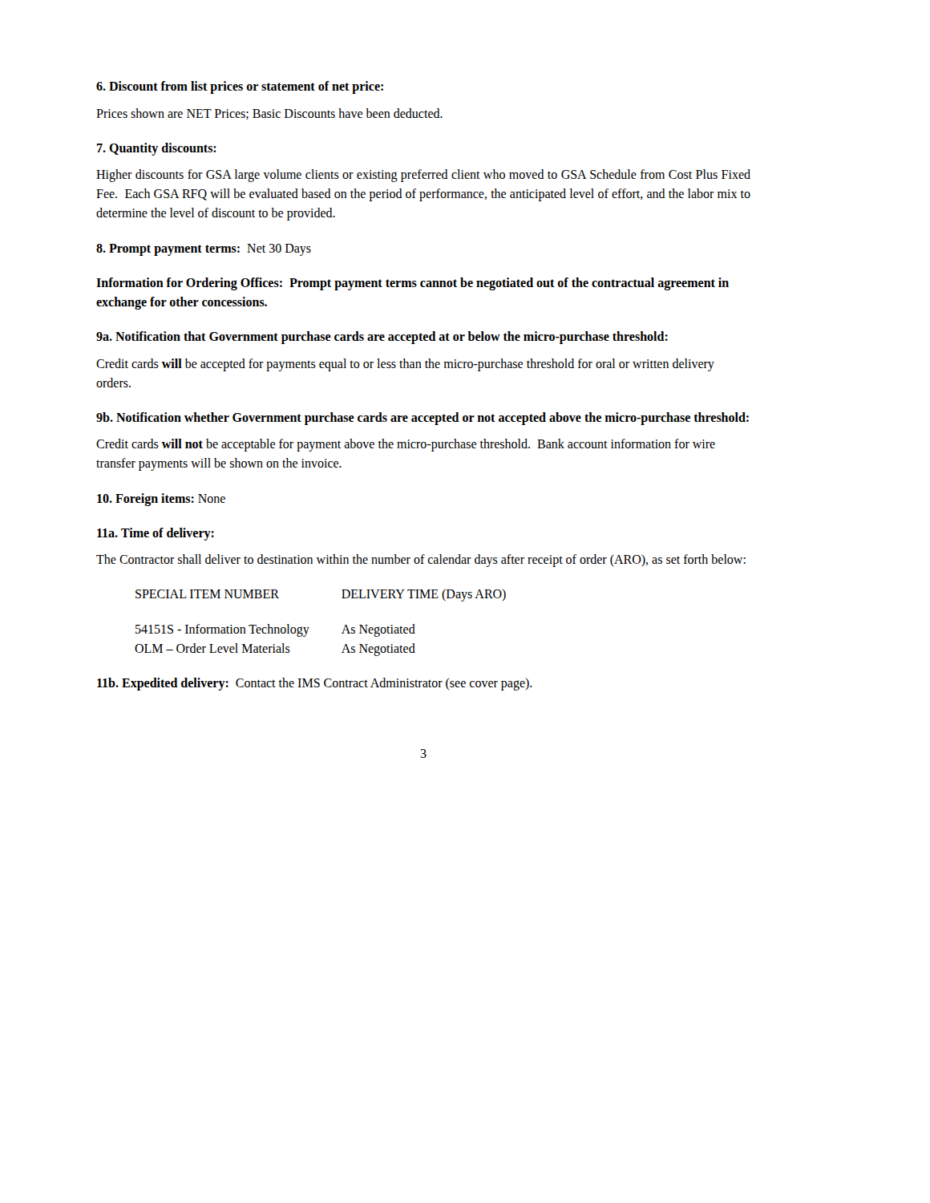6. Discount from list prices or statement of net price:
Prices shown are NET Prices; Basic Discounts have been deducted.
7. Quantity discounts:
Higher discounts for GSA large volume clients or existing preferred client who moved to GSA Schedule from Cost Plus Fixed Fee. Each GSA RFQ will be evaluated based on the period of performance, the anticipated level of effort, and the labor mix to determine the level of discount to be provided.
8. Prompt payment terms: Net 30 Days
Information for Ordering Offices: Prompt payment terms cannot be negotiated out of the contractual agreement in exchange for other concessions.
9a. Notification that Government purchase cards are accepted at or below the micro-purchase threshold:
Credit cards will be accepted for payments equal to or less than the micro-purchase threshold for oral or written delivery orders.
9b. Notification whether Government purchase cards are accepted or not accepted above the micro-purchase threshold:
Credit cards will not be acceptable for payment above the micro-purchase threshold. Bank account information for wire transfer payments will be shown on the invoice.
10. Foreign items: None
11a. Time of delivery:
The Contractor shall deliver to destination within the number of calendar days after receipt of order (ARO), as set forth below:
| SPECIAL ITEM NUMBER | DELIVERY TIME (Days ARO) |
| --- | --- |
| 54151S - Information Technology | As Negotiated |
| OLM – Order Level Materials | As Negotiated |
11b. Expedited delivery: Contact the IMS Contract Administrator (see cover page).
3